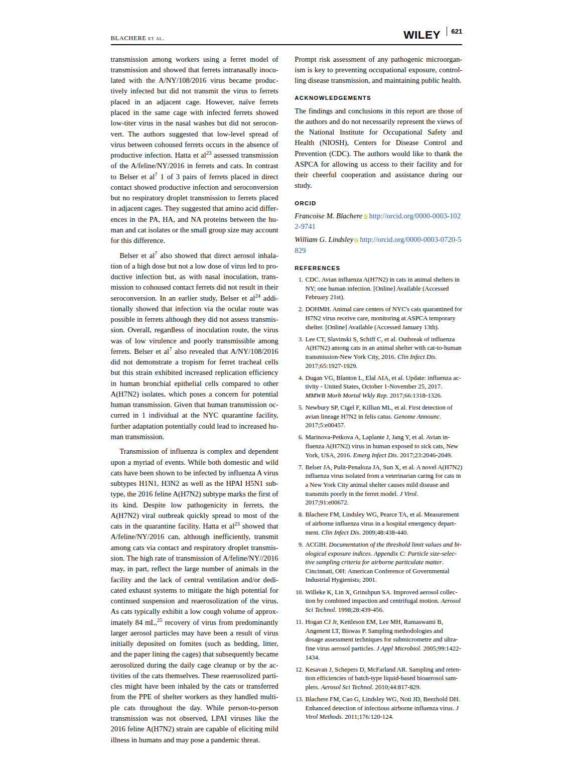BLACHERE et al.
WILEY
621
transmission among workers using a ferret model of transmission and showed that ferrets intranasally inoculated with the A/NY/108/2016 virus became productively infected but did not transmit the virus to ferrets placed in an adjacent cage. However, naïve ferrets placed in the same cage with infected ferrets showed low-titer virus in the nasal washes but did not seroconvert. The authors suggested that low-level spread of virus between cohoused ferrets occurs in the absence of productive infection. Hatta et al23 assessed transmission of the A/feline/NY/2016 in ferrets and cats. In contrast to Belser et al7 1 of 3 pairs of ferrets placed in direct contact showed productive infection and seroconversion but no respiratory droplet transmission to ferrets placed in adjacent cages. They suggested that amino acid differences in the PA, HA, and NA proteins between the human and cat isolates or the small group size may account for this difference.
Belser et al7 also showed that direct aerosol inhalation of a high dose but not a low dose of virus led to productive infection but, as with nasal inoculation, transmission to cohoused contact ferrets did not result in their seroconversion. In an earlier study, Belser et al24 additionally showed that infection via the ocular route was possible in ferrets although they did not assess transmission. Overall, regardless of inoculation route, the virus was of low virulence and poorly transmissible among ferrets. Belser et al7 also revealed that A/NY/108/2016 did not demonstrate a tropism for ferret tracheal cells but this strain exhibited increased replication efficiency in human bronchial epithelial cells compared to other A(H7N2) isolates, which poses a concern for potential human transmission. Given that human transmission occurred in 1 individual at the NYC quarantine facility, further adaptation potentially could lead to increased human transmission.
Transmission of influenza is complex and dependent upon a myriad of events. While both domestic and wild cats have been shown to be infected by influenza A virus subtypes H1N1, H3N2 as well as the HPAI H5N1 subtype, the 2016 feline A(H7N2) subtype marks the first of its kind. Despite low pathogenicity in ferrets, the A(H7N2) viral outbreak quickly spread to most of the cats in the quarantine facility. Hatta et al23 showed that A/feline/NY/2016 can, although inefficiently, transmit among cats via contact and respiratory droplet transmission. The high rate of transmission of A/feline/NY//2016 may, in part, reflect the large number of animals in the facility and the lack of central ventilation and/or dedicated exhaust systems to mitigate the high potential for continued suspension and reaerosolization of the virus. As cats typically exhibit a low cough volume of approximately 84 mL,25 recovery of virus from predominantly larger aerosol particles may have been a result of virus initially deposited on fomites (such as bedding, litter, and the paper lining the cages) that subsequently became aerosolized during the daily cage cleanup or by the activities of the cats themselves. These reaerosolized particles might have been inhaled by the cats or transferred from the PPE of shelter workers as they handled multiple cats throughout the day. While person-to-person transmission was not observed, LPAI viruses like the 2016 feline A(H7N2) strain are capable of eliciting mild illness in humans and may pose a pandemic threat.
Prompt risk assessment of any pathogenic microorganism is key to preventing occupational exposure, controlling disease transmission, and maintaining public health.
Acknowledgements
The findings and conclusions in this report are those of the authors and do not necessarily represent the views of the National Institute for Occupational Safety and Health (NIOSH), Centers for Disease Control and Prevention (CDC). The authors would like to thank the ASPCA for allowing us access to their facility and for their cheerful cooperation and assistance during our study.
ORCID
Francoise M. Blachere iD http://orcid.org/0000-0003-1022-9741
William G. Lindsley iD http://orcid.org/0000-0003-0720-5829
References
CDC. Avian influenza A(H7N2) in cats in animal shelters in NY; one human infection. [Online] Available (Accessed February 21st).
DOHMH. Animal care centers of NYC's cats quarantined for H7N2 virus receive care, monitoring at ASPCA temporary shelter. [Online] Available (Accessed January 13th).
Lee CT, Slavinski S, Schiff C, et al. Outbreak of influenza A(H7N2) among cats in an animal shelter with cat-to-human transmission-New York City, 2016. Clin Infect Dis. 2017;65:1927-1929.
Dugan VG, Blanton L, Elal AIA, et al. Update: influenza activity - United States, October 1-November 25, 2017. MMWR Morb Mortal Wkly Rep. 2017;66:1318-1326.
Newbury SP, Cigel F, Killian ML, et al. First detection of avian lineage H7N2 in felis catus. Genome Announc. 2017;5:e00457.
Marinova-Petkova A, Laplante J, Jang Y, et al. Avian influenza A(H7N2) virus in human exposed to sick cats, New York, USA, 2016. Emerg Infect Dis. 2017;23:2046-2049.
Belser JA, Pulit-Penaloza JA, Sun X, et al. A novel A(H7N2) influenza virus isolated from a veterinarian caring for cats in a New York City animal shelter causes mild disease and transmits poorly in the ferret model. J Virol. 2017;91:e00672.
Blachere FM, Lindsley WG, Pearce TA, et al. Measurement of airborne influenza virus in a hospital emergency department. Clin Infect Dis. 2009;48:438-440.
ACGIH. Documentation of the threshold limit values and biological exposure indices. Appendix C: Particle size-selective sampling criteria for airborne particulate matter. Cincinnati, OH: American Conference of Governmental Industrial Hygienists; 2001.
Willeke K, Lin X, Grinshpun SA. Improved aerosol collection by combined impaction and centrifugal motion. Aerosol Sci Technol. 1998;28:439-456.
Hogan CJ Jr, Kettleson EM, Lee MH, Ramaswami B, Angenent LT, Biswas P. Sampling methodologies and dosage assessment techniques for submicrometre and ultrafine virus aerosol particles. J Appl Microbiol. 2005;99:1422-1434.
Kesavan J, Schepers D, McFarland AR. Sampling and retention efficiencies of batch-type liquid-based bioaerosol samplers. Aerosol Sci Technol. 2010;44:817-829.
Blachere FM, Cao G, Lindsley WG, Noti JD, Beezhold DH. Enhanced detection of infectious airborne influenza virus. J Virol Methods. 2011;176:120-124.